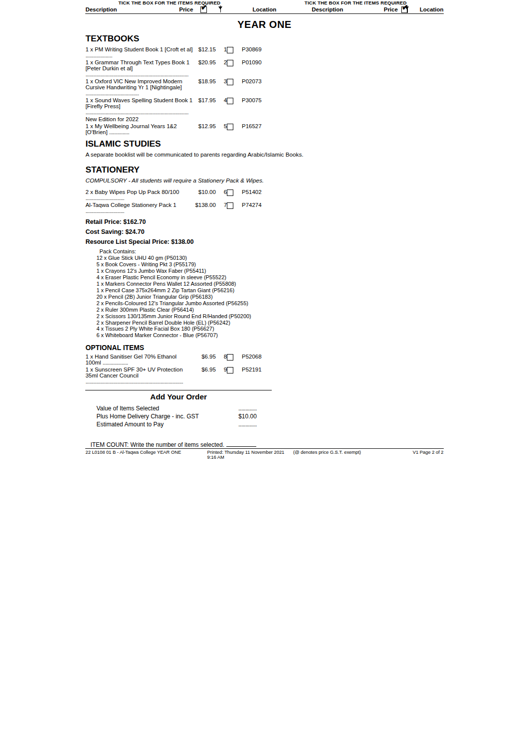TICK THE BOX FOR THE ITEMS REQUIRED
TICK THE BOX FOR THE ITEMS REQUIRED
Description
Price
Location
Description
Price
Location
YEAR ONE
TEXTBOOKS
| 1 x PM Writing Student Book 1 [Croft et al] .................... | $12.15 | 1 | | P30869 |
| 1 x Grammar Through Text Types Book 1 [Peter Durkin et al] ............................................................................. | $20.95 | 2 | | P01090 |
| 1 x Oxford VIC New Improved Modern Cursive Handwriting Yr 1 [Nightingale] ........................................ | $18.95 | 3 | | P02073 |
| 1 x Sound Waves Spelling Student Book 1 [Firefly Press] ............................................................................. | $17.95 | 4 | | P30075 |
| New Edition for 2022 |
| 1 x My Wellbeing Journal Years 1&2 [O'Brien] ............... | $12.95 | 5 | | P16527 |
ISLAMIC STUDIES
A separate booklist will be communicated to parents regarding Arabic/Islamic Books.
STATIONERY
COMPULSORY - All students will require a Stationery Pack & Wipes.
| 2 x Baby Wipes Pop Up Pack 80/100 ............................. | $10.00 | 6 | | P51402 |
| Al-Taqwa College Stationery Pack 1 ............................. | $138.00 | 7 | | P74274 |
Retail Price: $162.70
Cost Saving: $24.70
Resource List Special Price: $138.00
Pack Contains:
12 x Glue Stick UHU 40 gm (P50130)
5 x Book Covers - Writing Pkt 3 (P55179)
1 x Crayons 12's Jumbo Wax Faber (P55411)
4 x Eraser Plastic Pencil Economy in sleeve (P55522)
1 x Markers Connector Pens Wallet 12 Assorted (P55808)
1 x Pencil Case 375x264mm 2 Zip Tartan Giant (P56216)
20 x Pencil (2B) Junior Triangular Grip (P56183)
2 x Pencils-Coloured 12's Triangular Jumbo Assorted (P56255)
2 x Ruler 300mm Plastic Clear (P56414)
2 x Scissors 130/135mm Junior Round End R/Handed (P50200)
2 x Sharpener Pencil Barrel Double Hole (EL) (P56242)
4 x Tissues 2 Ply White Facial Box 180 (P56627)
6 x Whiteboard Marker Connector - Blue (P56707)
OPTIONAL ITEMS
| 1 x Hand Sanitiser Gel 70% Ethanol 100ml ................... | $6.95 | 8 | | P52068 |
| 1 x Sunscreen SPF 30+ UV Protection 35ml Cancer Council ......................................................................... | $6.95 | 9 | | P52191 |
Add Your Order
| Value of Items Selected | ............. |
| Plus Home Delivery Charge - inc. GST | $10.00 |
| Estimated Amount to Pay | ............. |
ITEM COUNT: Write the number of items selected.
22 L0108 01 B - Al-Taqwa College YEAR ONE
Printed: Thursday 11 November 2021 9:16 AM
(@ denotes price G.S.T. exempt)
V1 Page 2 of 2